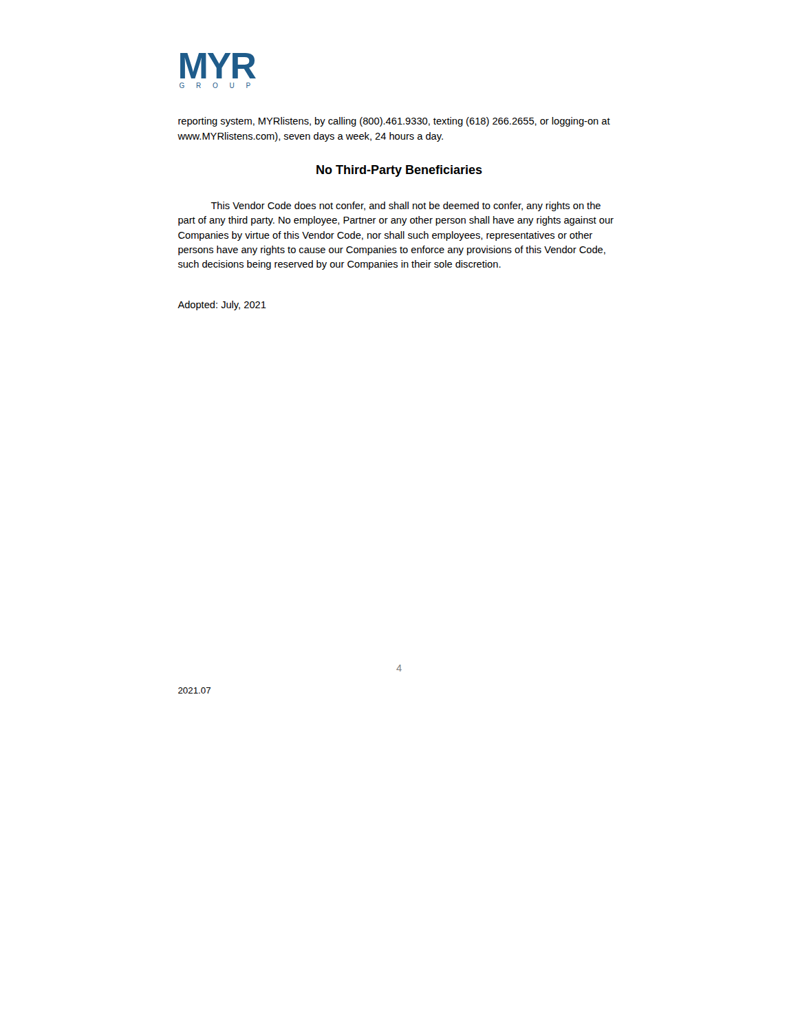MYR G R O U P
reporting system, MYRlistens, by calling (800).461.9330, texting (618) 266.2655, or logging-on at www.MYRlistens.com), seven days a week, 24 hours a day.
No Third-Party Beneficiaries
This Vendor Code does not confer, and shall not be deemed to confer, any rights on the part of any third party. No employee, Partner or any other person shall have any rights against our Companies by virtue of this Vendor Code, nor shall such employees, representatives or other persons have any rights to cause our Companies to enforce any provisions of this Vendor Code, such decisions being reserved by our Companies in their sole discretion.
Adopted: July, 2021
4
2021.07